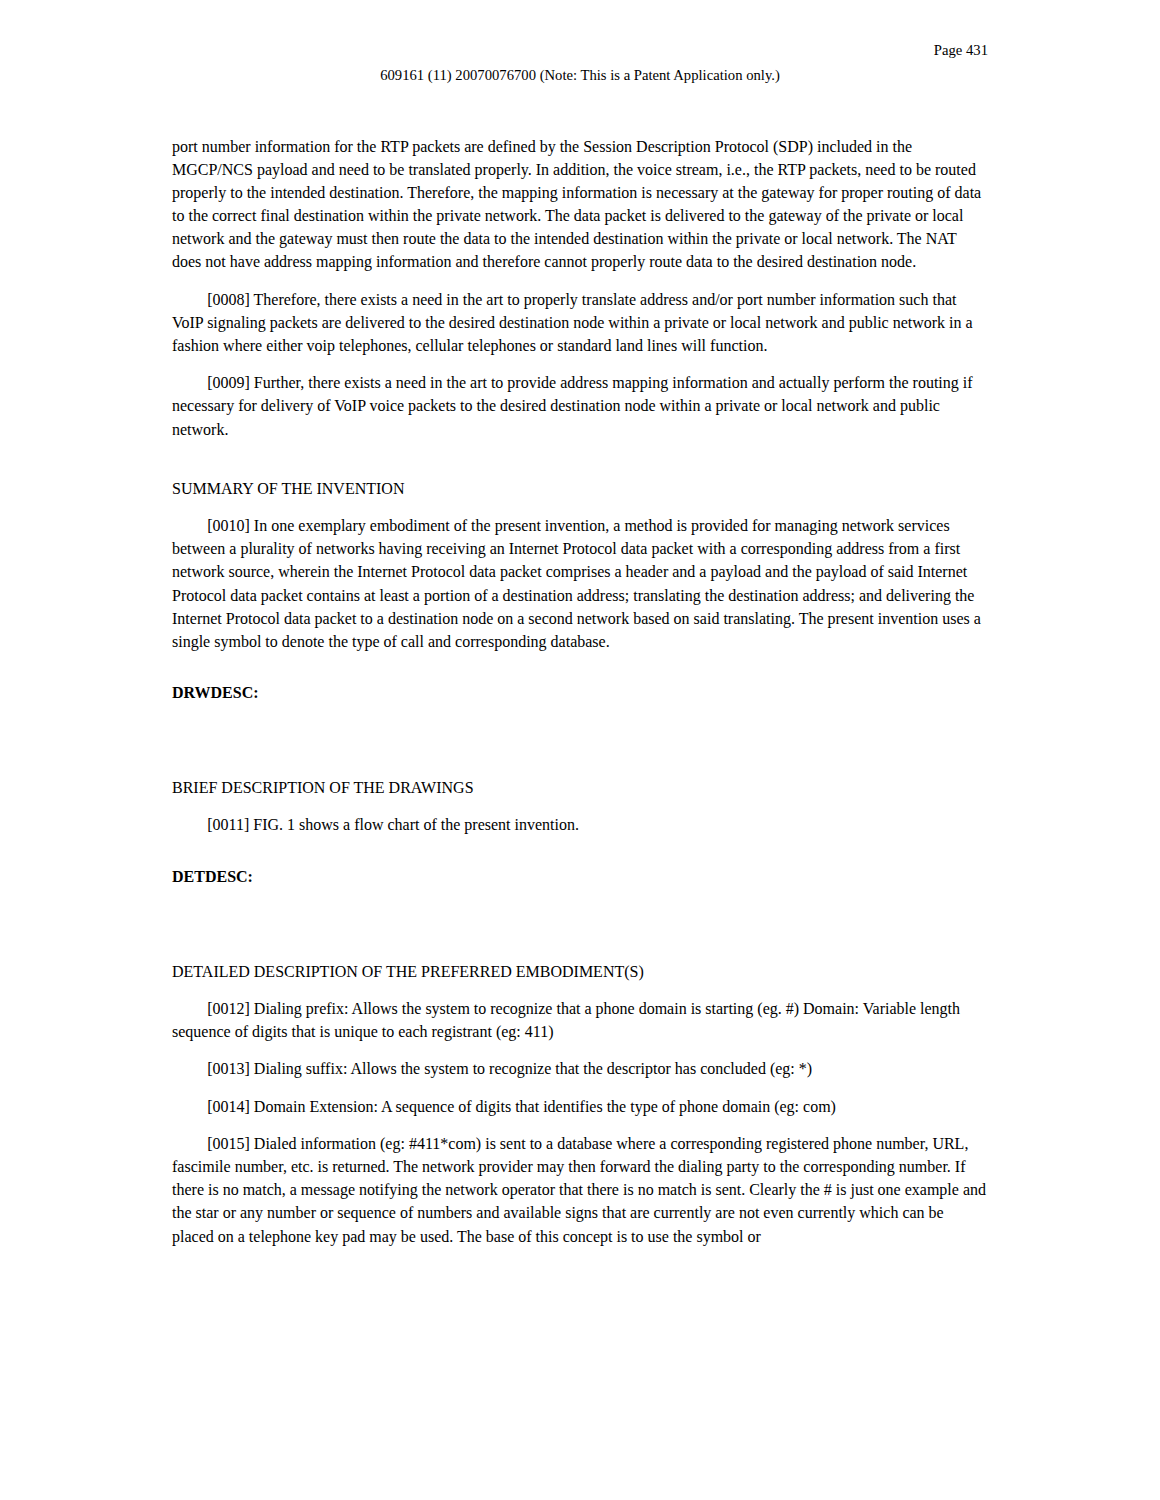Page 431
609161 (11) 20070076700 (Note: This is a Patent Application only.)
port number information for the RTP packets are defined by the Session Description Protocol (SDP) included in the MGCP/NCS payload and need to be translated properly. In addition, the voice stream, i.e., the RTP packets, need to be routed properly to the intended destination. Therefore, the mapping information is necessary at the gateway for proper routing of data to the correct final destination within the private network. The data packet is delivered to the gateway of the private or local network and the gateway must then route the data to the intended destination within the private or local network. The NAT does not have address mapping information and therefore cannot properly route data to the desired destination node.
[0008] Therefore, there exists a need in the art to properly translate address and/or port number information such that VoIP signaling packets are delivered to the desired destination node within a private or local network and public network in a fashion where either voip telephones, cellular telephones or standard land lines will function.
[0009] Further, there exists a need in the art to provide address mapping information and actually perform the routing if necessary for delivery of VoIP voice packets to the desired destination node within a private or local network and public network.
SUMMARY OF THE INVENTION
[0010] In one exemplary embodiment of the present invention, a method is provided for managing network services between a plurality of networks having receiving an Internet Protocol data packet with a corresponding address from a first network source, wherein the Internet Protocol data packet comprises a header and a payload and the payload of said Internet Protocol data packet contains at least a portion of a destination address; translating the destination address; and delivering the Internet Protocol data packet to a destination node on a second network based on said translating. The present invention uses a single symbol to denote the type of call and corresponding database.
DRWDESC:
BRIEF DESCRIPTION OF THE DRAWINGS
[0011] FIG. 1 shows a flow chart of the present invention.
DETDESC:
DETAILED DESCRIPTION OF THE PREFERRED EMBODIMENT(S)
[0012] Dialing prefix: Allows the system to recognize that a phone domain is starting (eg. #) Domain: Variable length sequence of digits that is unique to each registrant (eg: 411)
[0013] Dialing suffix: Allows the system to recognize that the descriptor has concluded (eg: *)
[0014] Domain Extension: A sequence of digits that identifies the type of phone domain (eg: com)
[0015] Dialed information (eg: #411*com) is sent to a database where a corresponding registered phone number, URL, fascimile number, etc. is returned. The network provider may then forward the dialing party to the corresponding number. If there is no match, a message notifying the network operator that there is no match is sent. Clearly the # is just one example and the star or any number or sequence of numbers and available signs that are currently are not even currently which can be placed on a telephone key pad may be used. The base of this concept is to use the symbol or